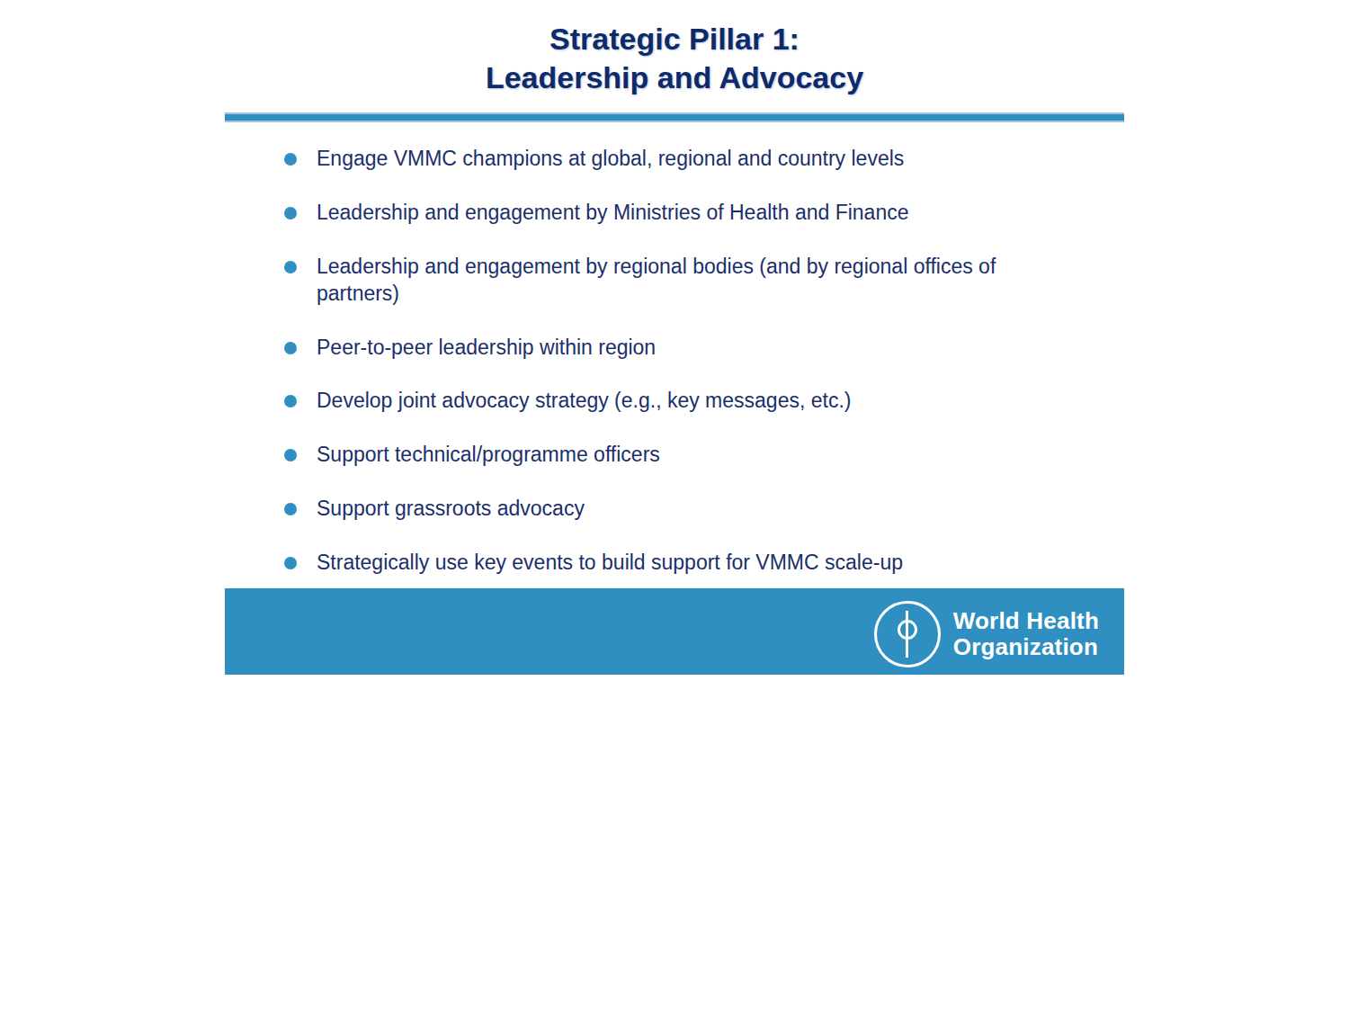Strategic Pillar 1:
Leadership and Advocacy
Engage VMMC champions at global, regional and country levels
Leadership and engagement by Ministries of Health and Finance
Leadership and engagement by regional bodies (and by regional offices of partners)
Peer-to-peer leadership within region
Develop joint advocacy strategy (e.g., key messages, etc.)
Support technical/programme officers
Support grassroots advocacy
Strategically use key events to build support for VMMC scale-up
World Health
Organization